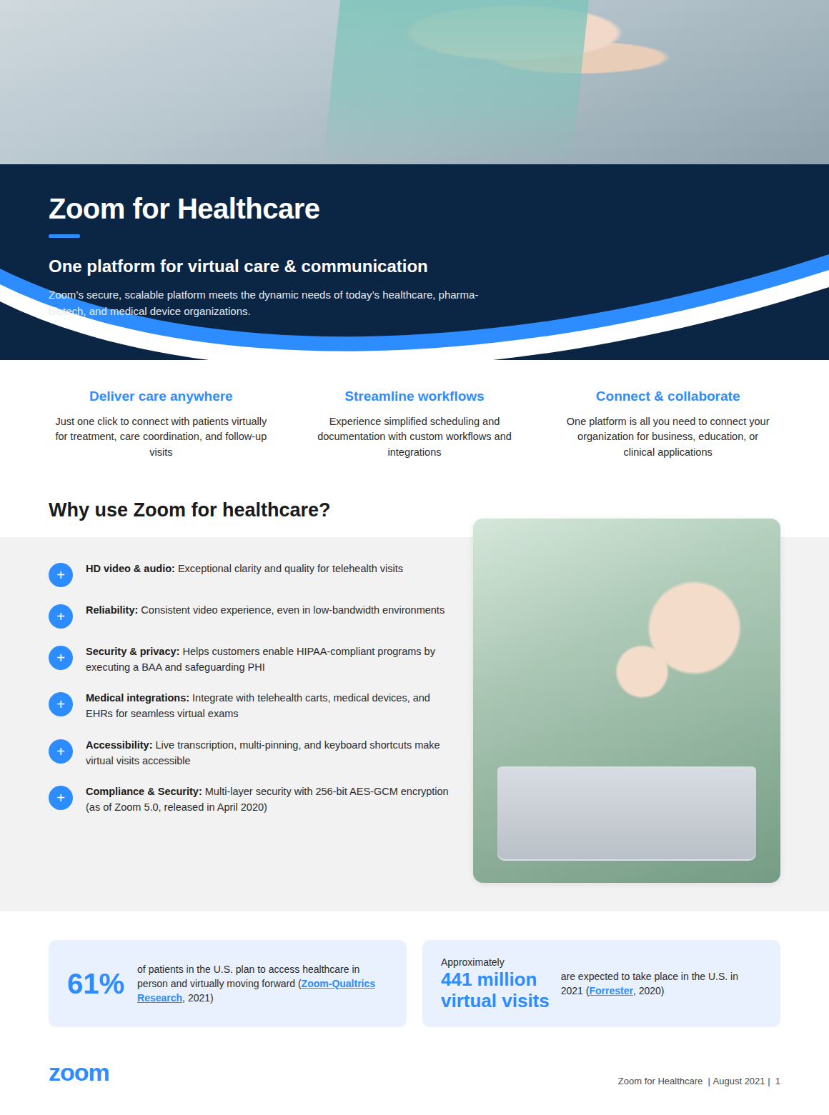Zoom for Healthcare
One platform for virtual care & communication
Zoom’s secure, scalable platform meets the dynamic needs of today’s healthcare, pharma-biotech, and medical device organizations.
Deliver care anywhere
Just one click to connect with patients virtually for treatment, care coordination, and follow-up visits
Streamline workflows
Experience simplified scheduling and documentation with custom workflows and integrations
Connect & collaborate
One platform is all you need to connect your organization for business, education, or clinical applications
Why use Zoom for healthcare?
+ HD video & audio: Exceptional clarity and quality for telehealth visits
+ Reliability: Consistent video experience, even in low-bandwidth environments
+ Security & privacy: Helps customers enable HIPAA-compliant programs by executing a BAA and safeguarding PHI
+ Medical integrations: Integrate with telehealth carts, medical devices, and EHRs for seamless virtual exams
+ Accessibility: Live transcription, multi-pinning, and keyboard shortcuts make virtual visits accessible
+ Compliance & Security: Multi-layer security with 256-bit AES-GCM encryption (as of Zoom 5.0, released in April 2020)
61%
of patients in the U.S. plan to access healthcare in person and virtually moving forward (Zoom-Qualtrics Research, 2021)
Approximately
441 million
virtual visits
are expected to take place in the U.S. in 2021 (Forrester, 2020)
zoom
Zoom for Healthcare | August 2021 | 1